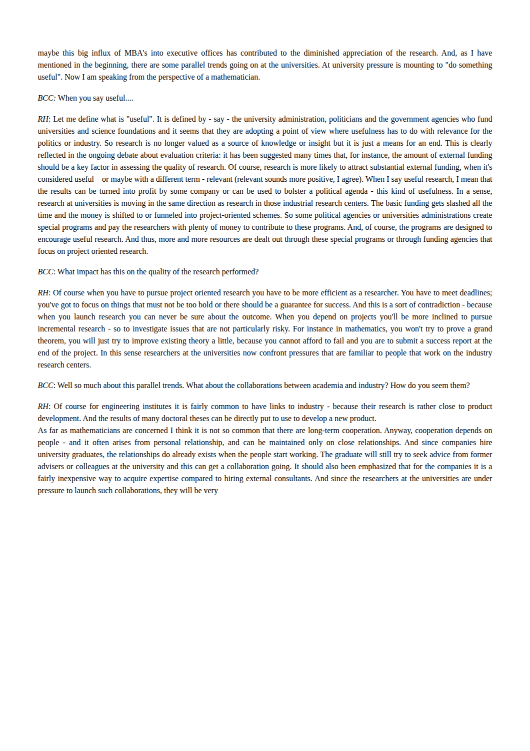maybe this big influx of MBA's into executive offices has contributed to the diminished appreciation of the research. And, as I have mentioned in the beginning, there are some parallel trends going on at the universities. At university pressure is mounting to "do something useful". Now I am speaking from the perspective of a mathematician.
BCC: When you say useful....
RH: Let me define what is "useful". It is defined by - say - the university administration, politicians and the government agencies who fund universities and science foundations and it seems that they are adopting a point of view where usefulness has to do with relevance for the politics or industry. So research is no longer valued as a source of knowledge or insight but it is just a means for an end. This is clearly reflected in the ongoing debate about evaluation criteria: it has been suggested many times that, for instance, the amount of external funding should be a key factor in assessing the quality of research. Of course, research is more likely to attract substantial external funding, when it's considered useful – or maybe with a different term - relevant (relevant sounds more positive, I agree). When I say useful research, I mean that the results can be turned into profit by some company or can be used to bolster a political agenda - this kind of usefulness. In a sense, research at universities is moving in the same direction as research in those industrial research centers. The basic funding gets slashed all the time and the money is shifted to or funneled into project-oriented schemes. So some political agencies or universities administrations create special programs and pay the researchers with plenty of money to contribute to these programs. And, of course, the programs are designed to encourage useful research. And thus, more and more resources are dealt out through these special programs or through funding agencies that focus on project oriented research.
BCC: What impact has this on the quality of the research performed?
RH: Of course when you have to pursue project oriented research you have to be more efficient as a researcher. You have to meet deadlines; you've got to focus on things that must not be too bold or there should be a guarantee for success. And this is a sort of contradiction - because when you launch research you can never be sure about the outcome. When you depend on projects you'll be more inclined to pursue incremental research - so to investigate issues that are not particularly risky. For instance in mathematics, you won't try to prove a grand theorem, you will just try to improve existing theory a little, because you cannot afford to fail and you are to submit a success report at the end of the project. In this sense researchers at the universities now confront pressures that are familiar to people that work on the industry research centers.
BCC: Well so much about this parallel trends. What about the collaborations between academia and industry? How do you seem them?
RH: Of course for engineering institutes it is fairly common to have links to industry - because their research is rather close to product development. And the results of many doctoral theses can be directly put to use to develop a new product.
As far as mathematicians are concerned I think it is not so common that there are long-term cooperation. Anyway, cooperation depends on people - and it often arises from personal relationship, and can be maintained only on close relationships. And since companies hire university graduates, the relationships do already exists when the people start working. The graduate will still try to seek advice from former advisers or colleagues at the university and this can get a collaboration going. It should also been emphasized that for the companies it is a fairly inexpensive way to acquire expertise compared to hiring external consultants. And since the researchers at the universities are under pressure to launch such collaborations, they will be very